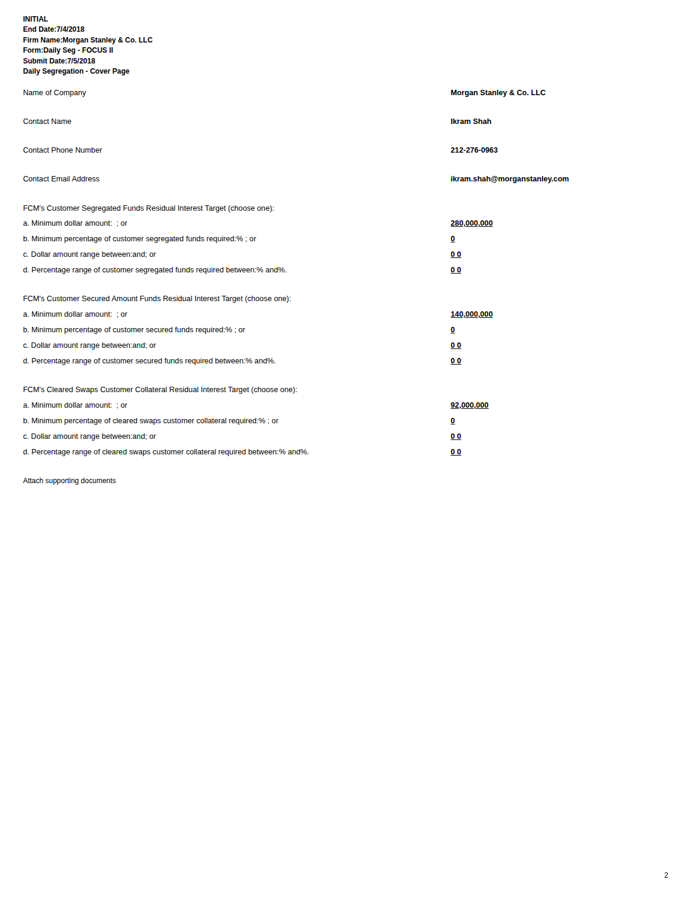INITIAL
End Date:7/4/2018
Firm Name:Morgan Stanley & Co. LLC
Form:Daily Seg - FOCUS II
Submit Date:7/5/2018
Daily Segregation - Cover Page
| Name of Company | Morgan Stanley & Co. LLC |
| Contact Name | Ikram Shah |
| Contact Phone Number | 212-276-0963 |
| Contact Email Address | ikram.shah@morganstanley.com |
| FCM's Customer Segregated Funds Residual Interest Target (choose one): |
| a. Minimum dollar amount: ; or | 280,000,000 |
| b. Minimum percentage of customer segregated funds required:% ; or | 0 |
| c. Dollar amount range between:and; or | 0 0 |
| d. Percentage range of customer segregated funds required between:% and%. | 0 0 |
| FCM's Customer Secured Amount Funds Residual Interest Target (choose one): |
| a. Minimum dollar amount: ; or | 140,000,000 |
| b. Minimum percentage of customer secured funds required:% ; or | 0 |
| c. Dollar amount range between:and; or | 0 0 |
| d. Percentage range of customer secured funds required between:% and%. | 0 0 |
| FCM's Cleared Swaps Customer Collateral Residual Interest Target (choose one): |
| a. Minimum dollar amount: ; or | 92,000,000 |
| b. Minimum percentage of cleared swaps customer collateral required:% ; or | 0 |
| c. Dollar amount range between:and; or | 0 0 |
| d. Percentage range of cleared swaps customer collateral required between:% and%. | 0 0 |
Attach supporting documents
2